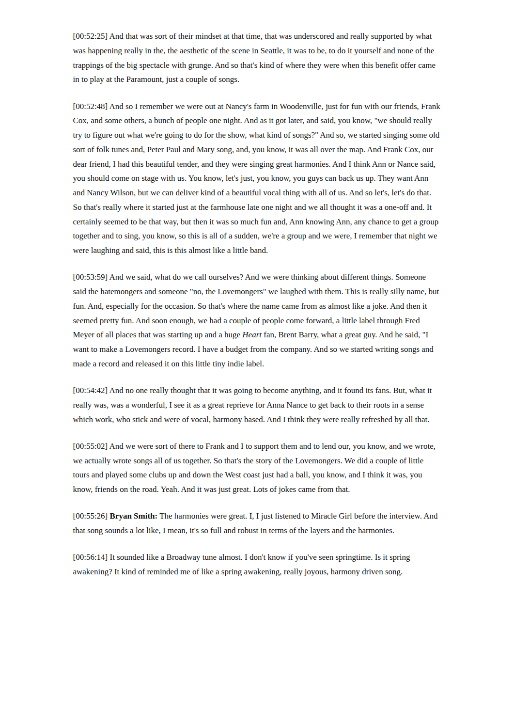[00:52:25] And that was sort of their mindset at that time, that was underscored and really supported by what was happening really in the, the aesthetic of the scene in Seattle, it was to be, to do it yourself and none of the trappings of the big spectacle with grunge. And so that's kind of where they were when this benefit offer came in to play at the Paramount, just a couple of songs.
[00:52:48] And so I remember we were out at Nancy's farm in Woodenville, just for fun with our friends, Frank Cox, and some others, a bunch of people one night. And as it got later, and said, you know, "we should really try to figure out what we're going to do for the show, what kind of songs?" And so, we started singing some old sort of folk tunes and, Peter Paul and Mary song, and, you know, it was all over the map. And Frank Cox, our dear friend, I had this beautiful tender, and they were singing great harmonies. And I think Ann or Nance said, you should come on stage with us. You know, let's just, you know, you guys can back us up. They want Ann and Nancy Wilson, but we can deliver kind of a beautiful vocal thing with all of us. And so let's, let's do that. So that's really where it started just at the farmhouse late one night and we all thought it was a one-off and. It certainly seemed to be that way, but then it was so much fun and, Ann knowing Ann, any chance to get a group together and to sing, you know, so this is all of a sudden, we're a group and we were, I remember that night we were laughing and said, this is this almost like a little band.
[00:53:59] And we said, what do we call ourselves? And we were thinking about different things. Someone said the hatemongers and someone "no, the Lovemongers" we laughed with them. This is really silly name, but fun. And, especially for the occasion. So that's where the name came from as almost like a joke. And then it seemed pretty fun. And soon enough, we had a couple of people come forward, a little label through Fred Meyer of all places that was starting up and a huge Heart fan, Brent Barry, what a great guy. And he said, "I want to make a Lovemongers record. I have a budget from the company. And so we started writing songs and made a record and released it on this little tiny indie label.
[00:54:42] And no one really thought that it was going to become anything, and it found its fans. But, what it really was, was a wonderful, I see it as a great reprieve for Anna Nance to get back to their roots in a sense which work, who stick and were of vocal, harmony based. And I think they were really refreshed by all that.
[00:55:02] And we were sort of there to Frank and I to support them and to lend our, you know, and we wrote, we actually wrote songs all of us together. So that's the story of the Lovemongers. We did a couple of little tours and played some clubs up and down the West coast just had a ball, you know, and I think it was, you know, friends on the road. Yeah. And it was just great. Lots of jokes came from that.
[00:55:26] Bryan Smith: The harmonies were great. I, I just listened to Miracle Girl before the interview. And that song sounds a lot like, I mean, it's so full and robust in terms of the layers and the harmonies.
[00:56:14] It sounded like a Broadway tune almost. I don't know if you've seen springtime. Is it spring awakening? It kind of reminded me of like a spring awakening, really joyous, harmony driven song.